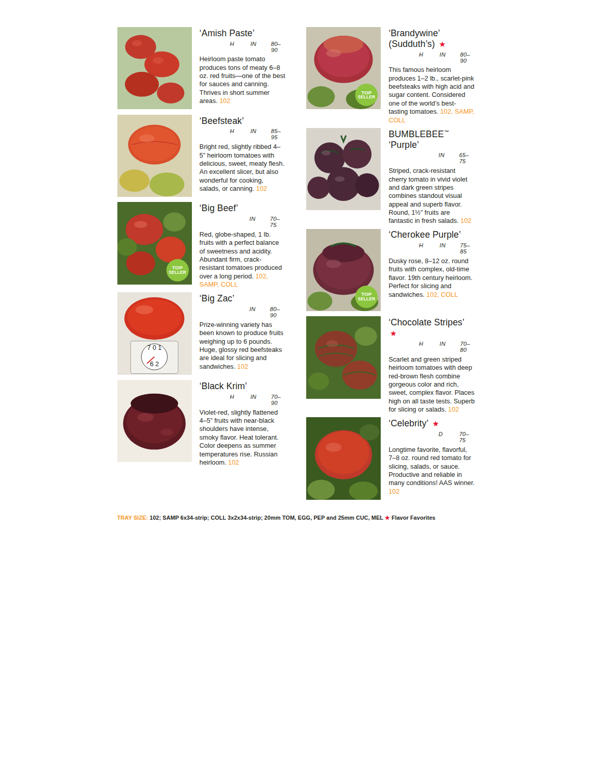‘Amish Paste’
HIN 80–90
Heirloom paste tomato produces tons of meaty 6–8 oz. red fruits—one of the best for sauces and canning. Thrives in short summer areas. 102
‘Beefsteak’
HIN 85–95
Bright red, slightly ribbed 4–5” heirloom tomatoes with delicious, sweet, meaty flesh. An excellent slicer, but also wonderful for cooking, salads, or canning. 102
TOP SELLER
‘Big Beef’
IN 70–75
Red, globe-shaped, 1 lb. fruits with a perfect balance of sweetness and acidity. Abundant firm, crack-resistant tomatoes produced over a long period. 102, SAMP, COLL
‘Big Zac’
IN 80–90
Prize-winning variety has been known to produce fruits weighing up to 6 pounds. Huge, glossy red beefsteaks are ideal for slicing and sandwiches. 102
‘Black Krim’
HIN 70–90
Violet-red, slightly flattened 4–5” fruits with near-black shoulders have intense, smoky flavor. Heat tolerant. Color deepens as summer temperatures rise. Russian heirloom. 102
TOP SELLER
‘Brandywine’ (Sudduth’s) ★
HIN 80–90
This famous heirloom produces 1–2 lb., scarlet-pink beefsteaks with high acid and sugar content. Considered one of the world’s best-tasting tomatoes. 102, SAMP, COLL
BUMBLEBEE™ ‘Purple’
IN 65–75
Striped, crack-resistant cherry tomato in vivid violet and dark green stripes combines standout visual appeal and superb flavor. Round, 1½” fruits are fantastic in fresh salads. 102
TOP SELLER
‘Cherokee Purple’
HIN 75–85
Dusky rose, 8–12 oz. round fruits with complex, old-time flavor. 19th century heirloom. Perfect for slicing and sandwiches. 102, COLL
‘Chocolate Stripes’ ★
HIN 70–80
Scarlet and green striped heirloom tomatoes with deep red-brown flesh combine gorgeous color and rich, sweet, complex flavor. Places high on all taste tests. Superb for slicing or salads. 102
‘Celebrity’ ★
D 70–75
Longtime favorite, flavorful, 7–8 oz. round red tomato for slicing, salads, or sauce. Productive and reliable in many conditions! AAS winner. 102
TRAY SIZE: 102; SAMP 6x34-strip; COLL 3x2x34-strip; 20mm TOM, EGG, PEP and 25mm CUC, MEL ★ Flavor Favorites